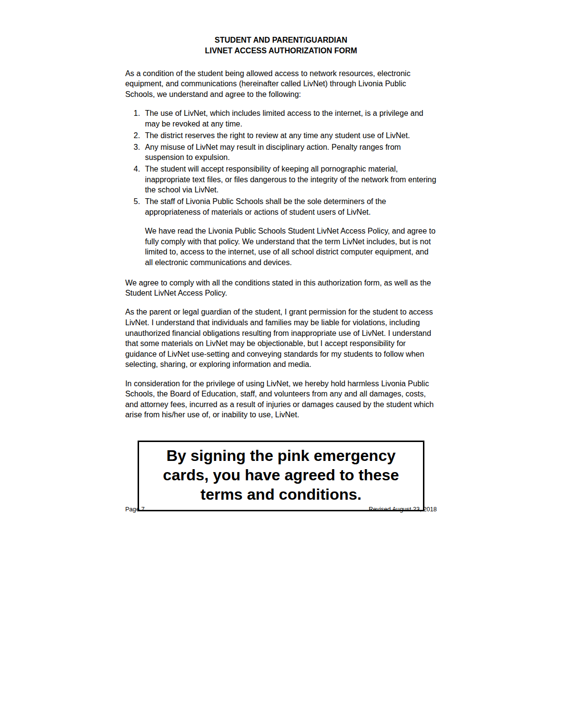STUDENT AND PARENT/GUARDIAN LIVNET ACCESS AUTHORIZATION FORM
As a condition of the student being allowed access to network resources, electronic equipment, and communications (hereinafter called LivNet) through Livonia Public Schools, we understand and agree to the following:
The use of LivNet, which includes limited access to the internet, is a privilege and may be revoked at any time.
The district reserves the right to review at any time any student use of LivNet.
Any misuse of LivNet may result in disciplinary action. Penalty ranges from suspension to expulsion.
The student will accept responsibility of keeping all pornographic material, inappropriate text files, or files dangerous to the integrity of the network from entering the school via LivNet.
The staff of Livonia Public Schools shall be the sole determiners of the appropriateness of materials or actions of student users of LivNet.
We have read the Livonia Public Schools Student LivNet Access Policy, and agree to fully comply with that policy. We understand that the term LivNet includes, but is not limited to, access to the internet, use of all school district computer equipment, and all electronic communications and devices.
We agree to comply with all the conditions stated in this authorization form, as well as the Student LivNet Access Policy.
As the parent or legal guardian of the student, I grant permission for the student to access LivNet. I understand that individuals and families may be liable for violations, including unauthorized financial obligations resulting from inappropriate use of LivNet. I understand that some materials on LivNet may be objectionable, but I accept responsibility for guidance of LivNet use-setting and conveying standards for my students to follow when selecting, sharing, or exploring information and media.
In consideration for the privilege of using LivNet, we hereby hold harmless Livonia Public Schools, the Board of Education, staff, and volunteers from any and all damages, costs, and attorney fees, incurred as a result of injuries or damages caused by the student which arise from his/her use of, or inability to use, LivNet.
By signing the pink emergency cards, you have agreed to these terms and conditions.
Page 7 Revised August 23, 2018